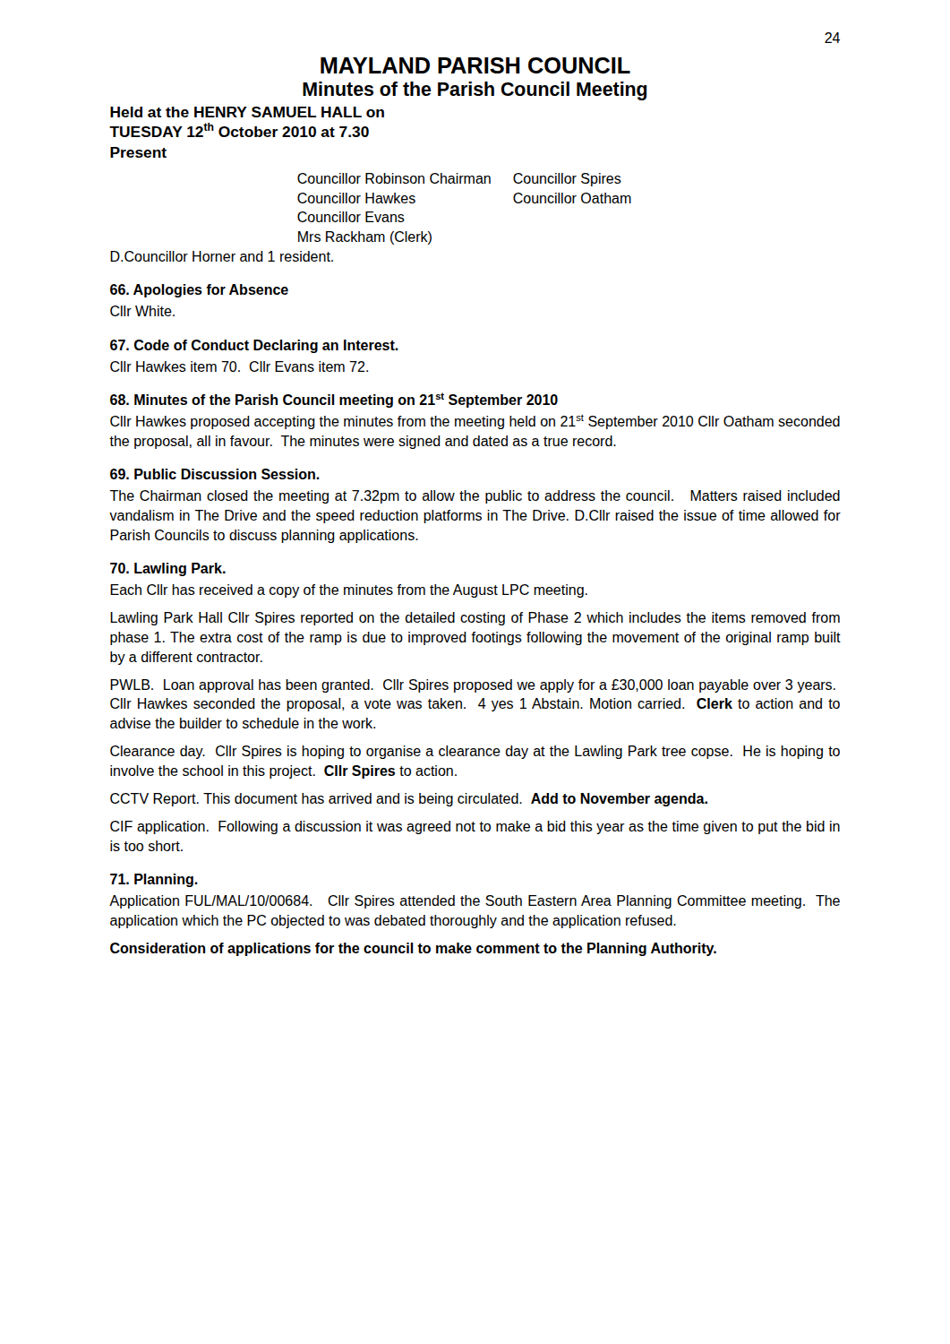24
MAYLAND PARISH COUNCIL
Minutes of the Parish Council Meeting
Held at the HENRY SAMUEL HALL on
TUESDAY 12th October 2010 at 7.30
Present
| Councillor Robinson Chairman | Councillor Spires |
| Councillor Hawkes | Councillor Oatham |
| Councillor Evans | |
| Mrs Rackham (Clerk) | |
D.Councillor Horner and 1 resident.
66. Apologies for Absence
Cllr White.
67. Code of Conduct Declaring an Interest.
Cllr Hawkes item 70. Cllr Evans item 72.
68. Minutes of the Parish Council meeting on 21st September 2010
Cllr Hawkes proposed accepting the minutes from the meeting held on 21st September 2010 Cllr Oatham seconded the proposal, all in favour. The minutes were signed and dated as a true record.
69. Public Discussion Session.
The Chairman closed the meeting at 7.32pm to allow the public to address the council. Matters raised included vandalism in The Drive and the speed reduction platforms in The Drive. D.Cllr raised the issue of time allowed for Parish Councils to discuss planning applications.
70. Lawling Park.
Each Cllr has received a copy of the minutes from the August LPC meeting.
Lawling Park Hall Cllr Spires reported on the detailed costing of Phase 2 which includes the items removed from phase 1. The extra cost of the ramp is due to improved footings following the movement of the original ramp built by a different contractor.
PWLB. Loan approval has been granted. Cllr Spires proposed we apply for a £30,000 loan payable over 3 years. Cllr Hawkes seconded the proposal, a vote was taken. 4 yes 1 Abstain. Motion carried. Clerk to action and to advise the builder to schedule in the work.
Clearance day. Cllr Spires is hoping to organise a clearance day at the Lawling Park tree copse. He is hoping to involve the school in this project. Cllr Spires to action.
CCTV Report. This document has arrived and is being circulated. Add to November agenda.
CIF application. Following a discussion it was agreed not to make a bid this year as the time given to put the bid in is too short.
71. Planning.
Application FUL/MAL/10/00684. Cllr Spires attended the South Eastern Area Planning Committee meeting. The application which the PC objected to was debated thoroughly and the application refused.
Consideration of applications for the council to make comment to the Planning Authority.